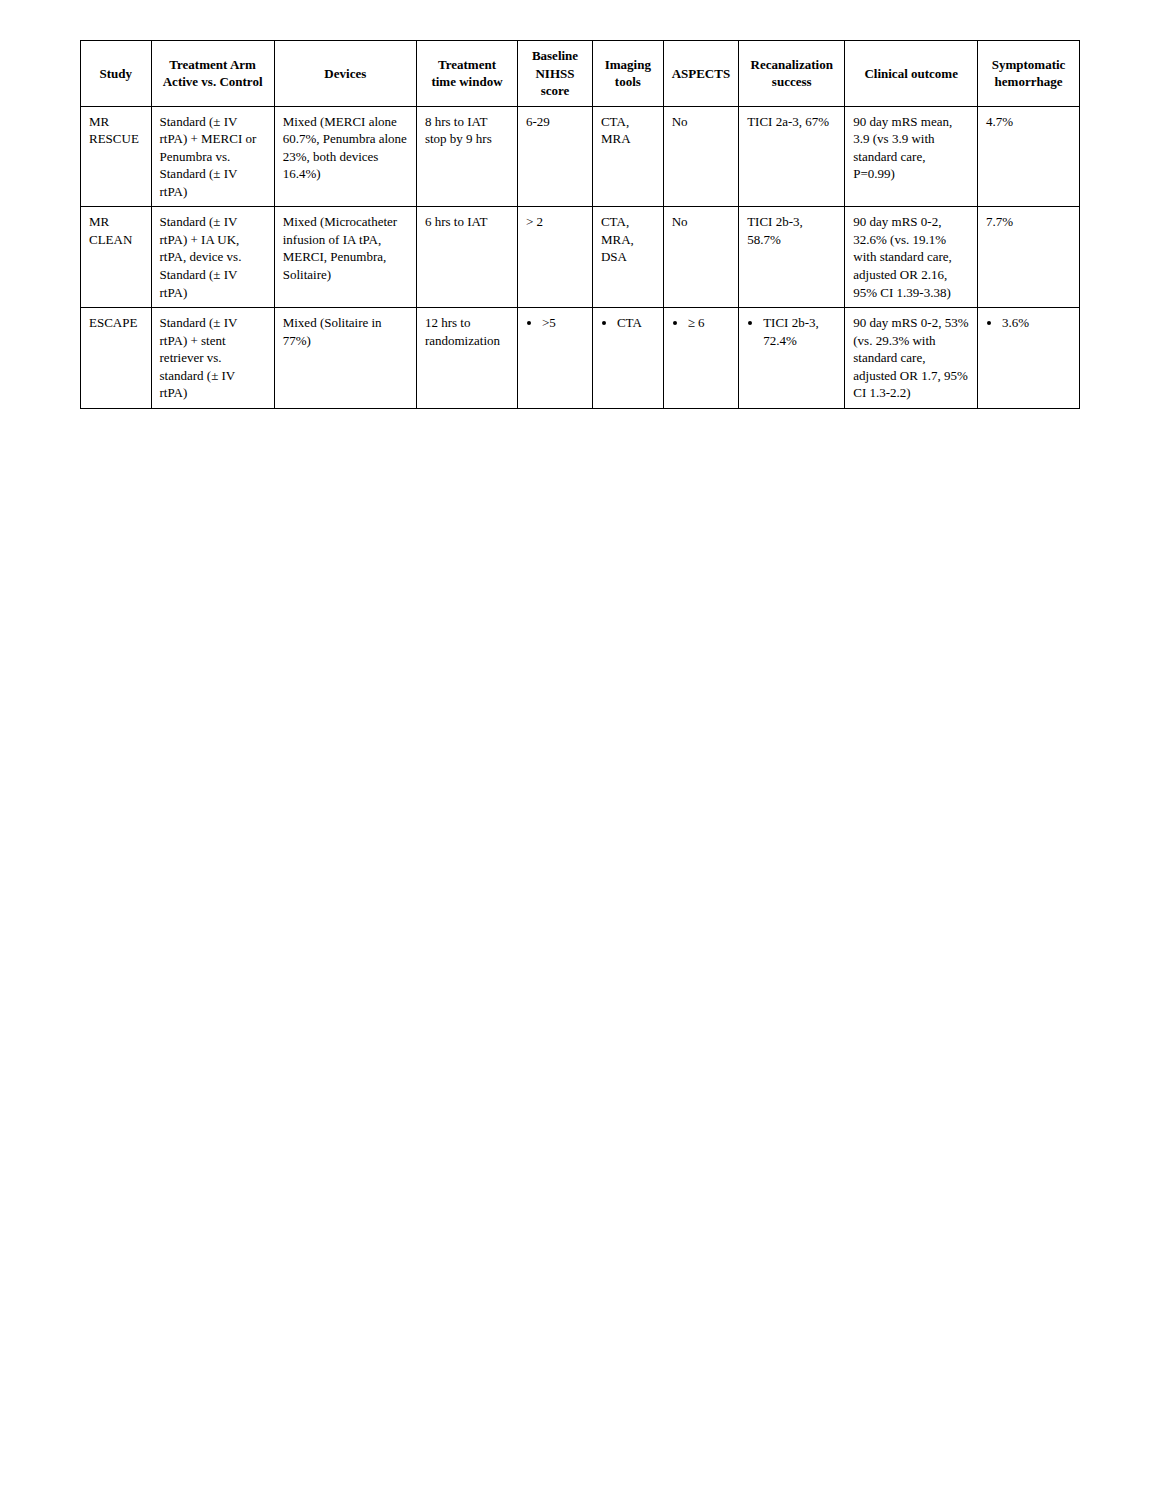| Study | Treatment Arm Active vs. Control | Devices | Treatment time window | Baseline NIHSS score | Imaging tools | ASPECTS | Recanalization success | Clinical outcome | Symptomatic hemorrhage |
| --- | --- | --- | --- | --- | --- | --- | --- | --- | --- |
| MR RESCUE | Standard (± IV rtPA) + MERCI or Penumbra vs. Standard (± IV rtPA) | Mixed (MERCI alone 60.7%, Penumbra alone 23%, both devices 16.4%) | 8 hrs to IAT stop by 9 hrs | 6-29 | CTA, MRA | No | TICI 2a-3, 67% | 90 day mRS mean, 3.9 (vs 3.9 with standard care, P=0.99) | 4.7% |
| MR CLEAN | Standard (± IV rtPA) + IA UK, rtPA, device vs. Standard (± IV rtPA) | Mixed (Microcatheter infusion of IA tPA, MERCI, Penumbra, Solitaire) | 6 hrs to IAT | > 2 | CTA, MRA, DSA | No | TICI 2b-3, 58.7% | 90 day mRS 0-2, 32.6% (vs. 19.1% with standard care, adjusted OR 2.16, 95% CI 1.39-3.38) | 7.7% |
| ESCAPE | Standard (± IV rtPA) + stent retriever vs. standard (± IV rtPA) | Mixed (Solitaire in 77%) | 12 hrs to randomization | >5 | CTA | ≥ 6 | TICI 2b-3, 72.4% | 90 day mRS 0-2, 53% (vs. 29.3% with standard care, adjusted OR 1.7, 95% CI 1.3-2.2) | 3.6% |